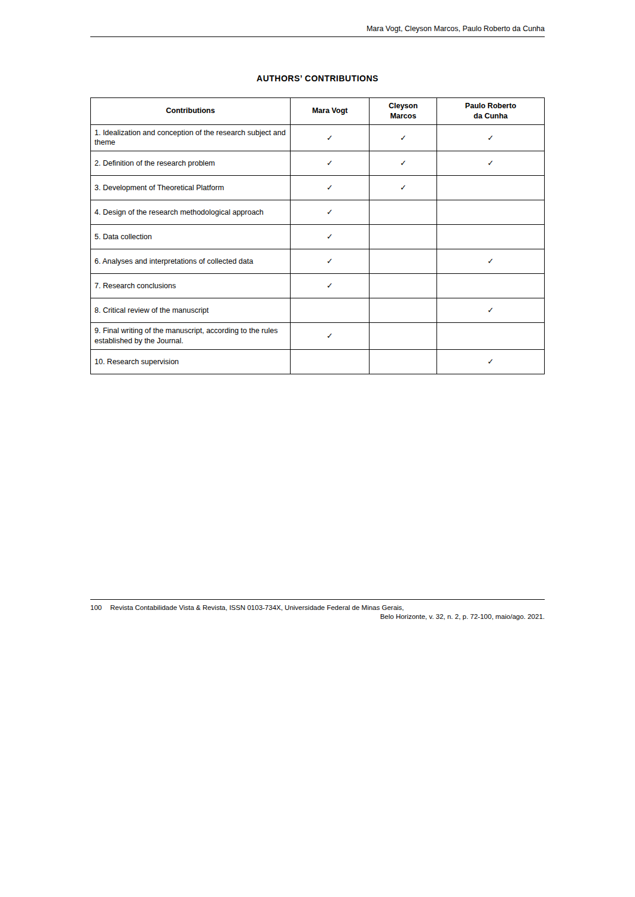Mara Vogt, Cleyson Marcos, Paulo Roberto da Cunha
AUTHORS’ CONTRIBUTIONS
| Contributions | Mara Vogt | Cleyson Marcos | Paulo Roberto da Cunha |
| --- | --- | --- | --- |
| 1. Idealization and conception of the research subject and theme | ✓ | ✓ | ✓ |
| 2. Definition of the research problem | ✓ | ✓ | ✓ |
| 3. Development of Theoretical Platform | ✓ | ✓ | |
| 4. Design of the research methodological approach | ✓ | | |
| 5. Data collection | ✓ | | |
| 6. Analyses and interpretations of collected data | ✓ | | ✓ |
| 7. Research conclusions | ✓ | | |
| 8. Critical review of the manuscript | | | ✓ |
| 9. Final writing of the manuscript, according to the rules established by the Journal. | ✓ | | |
| 10. Research supervision | | | ✓ |
100
Revista Contabilidade Vista & Revista, ISSN 0103-734X, Universidade Federal de Minas Gerais, Belo Horizonte, v. 32, n. 2, p. 72-100, maio/ago. 2021.